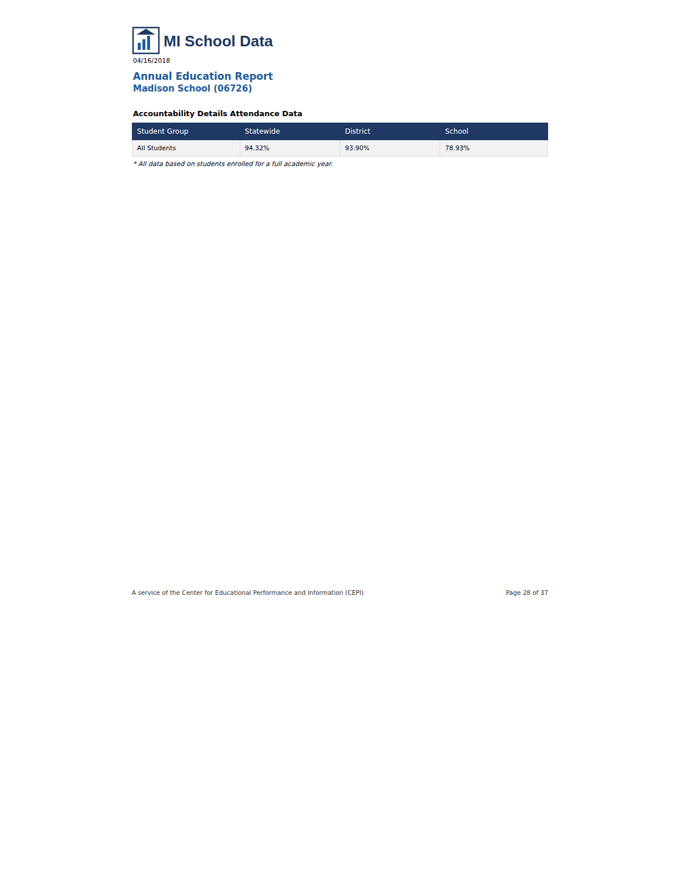MI School Data
04/16/2018
Annual Education Report
Madison School (06726)
Accountability Details Attendance Data
| Student Group | Statewide | District | School |
| --- | --- | --- | --- |
| All Students | 94.32% | 93.90% | 78.93% |
* All data based on students enrolled for a full academic year.
A service of the Center for Educational Performance and Information (CEPI)
Page 28 of 37